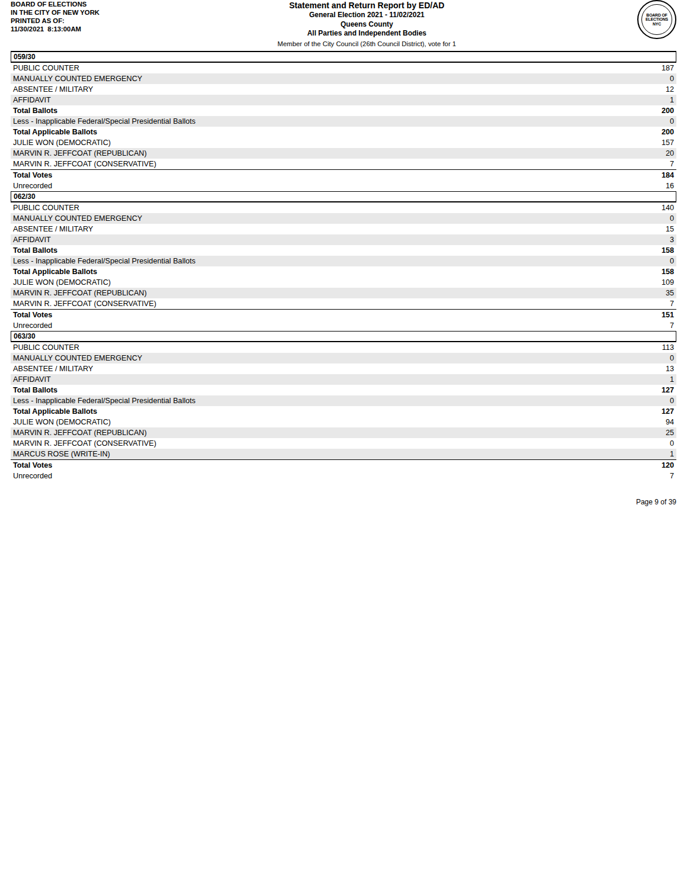BOARD OF ELECTIONS
IN THE CITY OF NEW YORK
PRINTED AS OF:
11/30/2021 8:13:00AM
Statement and Return Report by ED/AD
General Election 2021 - 11/02/2021
Queens County
All Parties and Independent Bodies
Member of the City Council (26th Council District), vote for 1
BOARD OF
ELECTIONS
NYC
059/30
| PUBLIC COUNTER | 187 |
| MANUALLY COUNTED EMERGENCY | 0 |
| ABSENTEE / MILITARY | 12 |
| AFFIDAVIT | 1 |
| Total Ballots | 200 |
| Less - Inapplicable Federal/Special Presidential Ballots | 0 |
| Total Applicable Ballots | 200 |
| JULIE WON (DEMOCRATIC) | 157 |
| MARVIN R. JEFFCOAT (REPUBLICAN) | 20 |
| MARVIN R. JEFFCOAT (CONSERVATIVE) | 7 |
| Total Votes | 184 |
| Unrecorded | 16 |
062/30
| PUBLIC COUNTER | 140 |
| MANUALLY COUNTED EMERGENCY | 0 |
| ABSENTEE / MILITARY | 15 |
| AFFIDAVIT | 3 |
| Total Ballots | 158 |
| Less - Inapplicable Federal/Special Presidential Ballots | 0 |
| Total Applicable Ballots | 158 |
| JULIE WON (DEMOCRATIC) | 109 |
| MARVIN R. JEFFCOAT (REPUBLICAN) | 35 |
| MARVIN R. JEFFCOAT (CONSERVATIVE) | 7 |
| Total Votes | 151 |
| Unrecorded | 7 |
063/30
| PUBLIC COUNTER | 113 |
| MANUALLY COUNTED EMERGENCY | 0 |
| ABSENTEE / MILITARY | 13 |
| AFFIDAVIT | 1 |
| Total Ballots | 127 |
| Less - Inapplicable Federal/Special Presidential Ballots | 0 |
| Total Applicable Ballots | 127 |
| JULIE WON (DEMOCRATIC) | 94 |
| MARVIN R. JEFFCOAT (REPUBLICAN) | 25 |
| MARVIN R. JEFFCOAT (CONSERVATIVE) | 0 |
| MARCUS ROSE (WRITE-IN) | 1 |
| Total Votes | 120 |
| Unrecorded | 7 |
Page 9 of 39